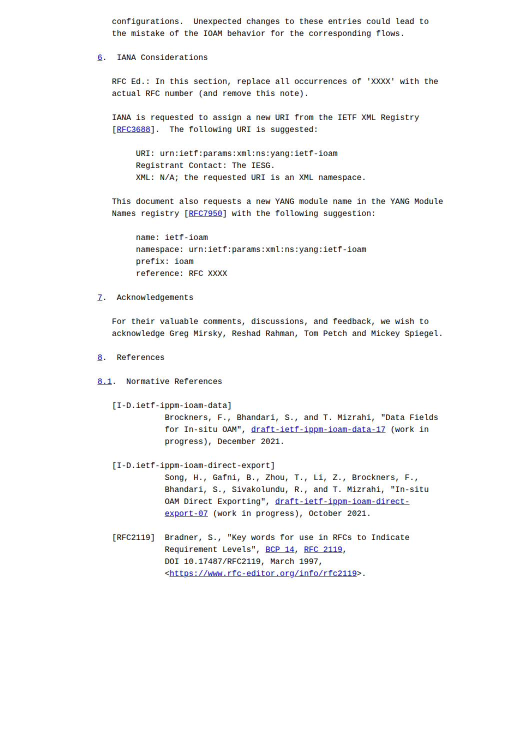configurations.  Unexpected changes to these entries could lead to
   the mistake of the IOAM behavior for the corresponding flows.

6.  IANA Considerations

   RFC Ed.: In this section, replace all occurrences of 'XXXX' with the
   actual RFC number (and remove this note).

   IANA is requested to assign a new URI from the IETF XML Registry
   [RFC3688].  The following URI is suggested:

        URI: urn:ietf:params:xml:ns:yang:ietf-ioam
        Registrant Contact: The IESG.
        XML: N/A; the requested URI is an XML namespace.

   This document also requests a new YANG module name in the YANG Module
   Names registry [RFC7950] with the following suggestion:

        name: ietf-ioam
        namespace: urn:ietf:params:xml:ns:yang:ietf-ioam
        prefix: ioam
        reference: RFC XXXX

7.  Acknowledgements

   For their valuable comments, discussions, and feedback, we wish to
   acknowledge Greg Mirsky, Reshad Rahman, Tom Petch and Mickey Spiegel.

8.  References

8.1.  Normative References

   [I-D.ietf-ippm-ioam-data]
              Brockners, F., Bhandari, S., and T. Mizrahi, "Data Fields
              for In-situ OAM", draft-ietf-ippm-ioam-data-17 (work in
              progress), December 2021.

   [I-D.ietf-ippm-ioam-direct-export]
              Song, H., Gafni, B., Zhou, T., Li, Z., Brockners, F.,
              Bhandari, S., Sivakolundu, R., and T. Mizrahi, "In-situ
              OAM Direct Exporting", draft-ietf-ippm-ioam-direct-
              export-07 (work in progress), October 2021.

   [RFC2119]  Bradner, S., "Key words for use in RFCs to Indicate
              Requirement Levels", BCP 14, RFC 2119,
              DOI 10.17487/RFC2119, March 1997,
              <https://www.rfc-editor.org/info/rfc2119>.